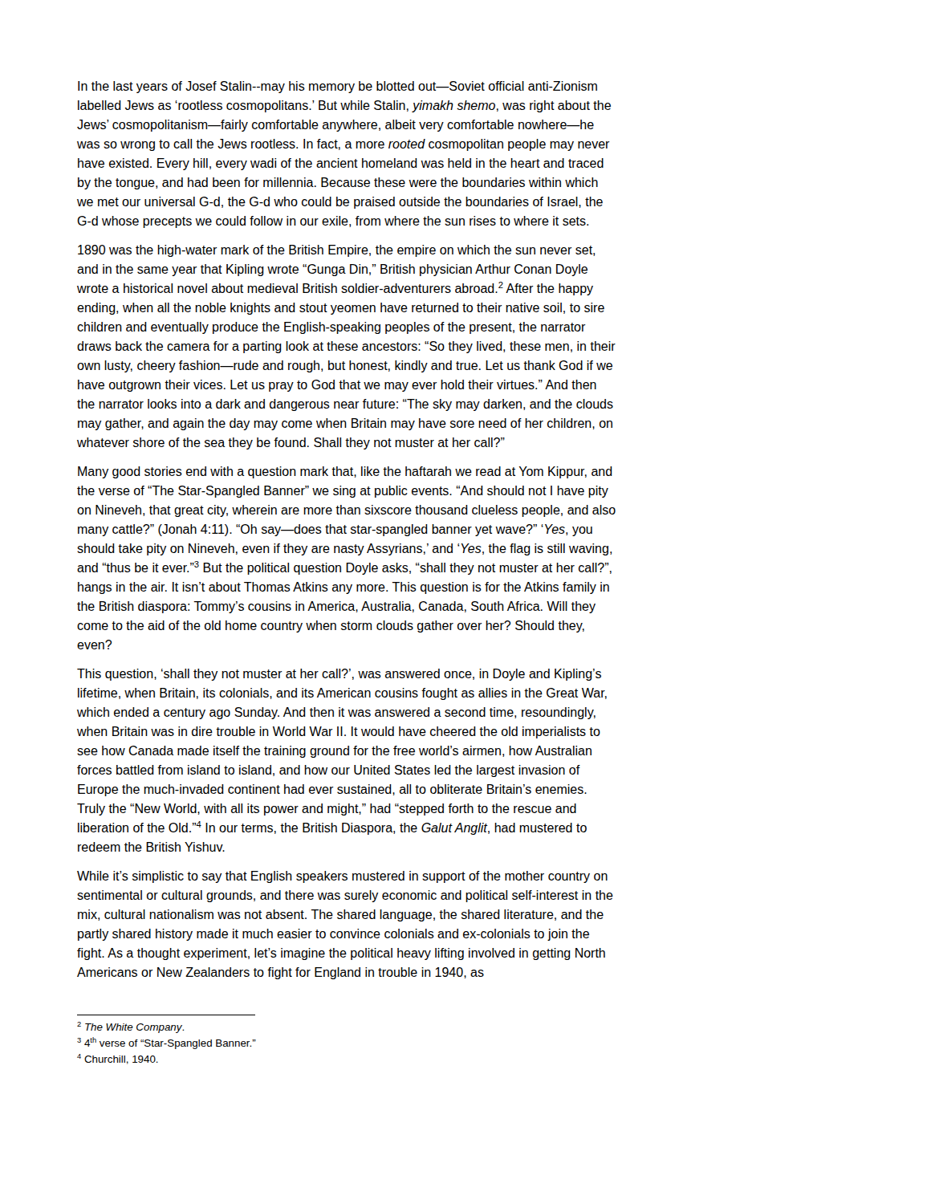In the last years of Josef Stalin--may his memory be blotted out—Soviet official anti-Zionism labelled Jews as ‘rootless cosmopolitans.’ But while Stalin, yimakh shemo, was right about the Jews’ cosmopolitanism—fairly comfortable anywhere, albeit very comfortable nowhere—he was so wrong to call the Jews rootless. In fact, a more rooted cosmopolitan people may never have existed. Every hill, every wadi of the ancient homeland was held in the heart and traced by the tongue, and had been for millennia. Because these were the boundaries within which we met our universal G-d, the G-d who could be praised outside the boundaries of Israel, the G-d whose precepts we could follow in our exile, from where the sun rises to where it sets.
1890 was the high-water mark of the British Empire, the empire on which the sun never set, and in the same year that Kipling wrote “Gunga Din,” British physician Arthur Conan Doyle wrote a historical novel about medieval British soldier-adventurers abroad.2 After the happy ending, when all the noble knights and stout yeomen have returned to their native soil, to sire children and eventually produce the English-speaking peoples of the present, the narrator draws back the camera for a parting look at these ancestors: “So they lived, these men, in their own lusty, cheery fashion—rude and rough, but honest, kindly and true. Let us thank God if we have outgrown their vices. Let us pray to God that we may ever hold their virtues.” And then the narrator looks into a dark and dangerous near future: “The sky may darken, and the clouds may gather, and again the day may come when Britain may have sore need of her children, on whatever shore of the sea they be found. Shall they not muster at her call?”
Many good stories end with a question mark that, like the haftarah we read at Yom Kippur, and the verse of “The Star-Spangled Banner” we sing at public events. “And should not I have pity on Nineveh, that great city, wherein are more than sixscore thousand clueless people, and also many cattle?” (Jonah 4:11). “Oh say—does that star-spangled banner yet wave?” ‘Yes, you should take pity on Nineveh, even if they are nasty Assyrians,’ and ‘Yes, the flag is still waving, and “thus be it ever.”3 But the political question Doyle asks, “shall they not muster at her call?”, hangs in the air. It isn’t about Thomas Atkins any more. This question is for the Atkins family in the British diaspora: Tommy’s cousins in America, Australia, Canada, South Africa. Will they come to the aid of the old home country when storm clouds gather over her? Should they, even?
This question, ‘shall they not muster at her call?’, was answered once, in Doyle and Kipling’s lifetime, when Britain, its colonials, and its American cousins fought as allies in the Great War, which ended a century ago Sunday. And then it was answered a second time, resoundingly, when Britain was in dire trouble in World War II. It would have cheered the old imperialists to see how Canada made itself the training ground for the free world’s airmen, how Australian forces battled from island to island, and how our United States led the largest invasion of Europe the much-invaded continent had ever sustained, all to obliterate Britain’s enemies. Truly the “New World, with all its power and might,” had “stepped forth to the rescue and liberation of the Old.”4 In our terms, the British Diaspora, the Galut Anglit, had mustered to redeem the British Yishuv.
While it’s simplistic to say that English speakers mustered in support of the mother country on sentimental or cultural grounds, and there was surely economic and political self-interest in the mix, cultural nationalism was not absent. The shared language, the shared literature, and the partly shared history made it much easier to convince colonials and ex-colonials to join the fight. As a thought experiment, let’s imagine the political heavy lifting involved in getting North Americans or New Zealanders to fight for England in trouble in 1940, as
2 The White Company.
3 4th verse of “Star-Spangled Banner.”
4 Churchill, 1940.